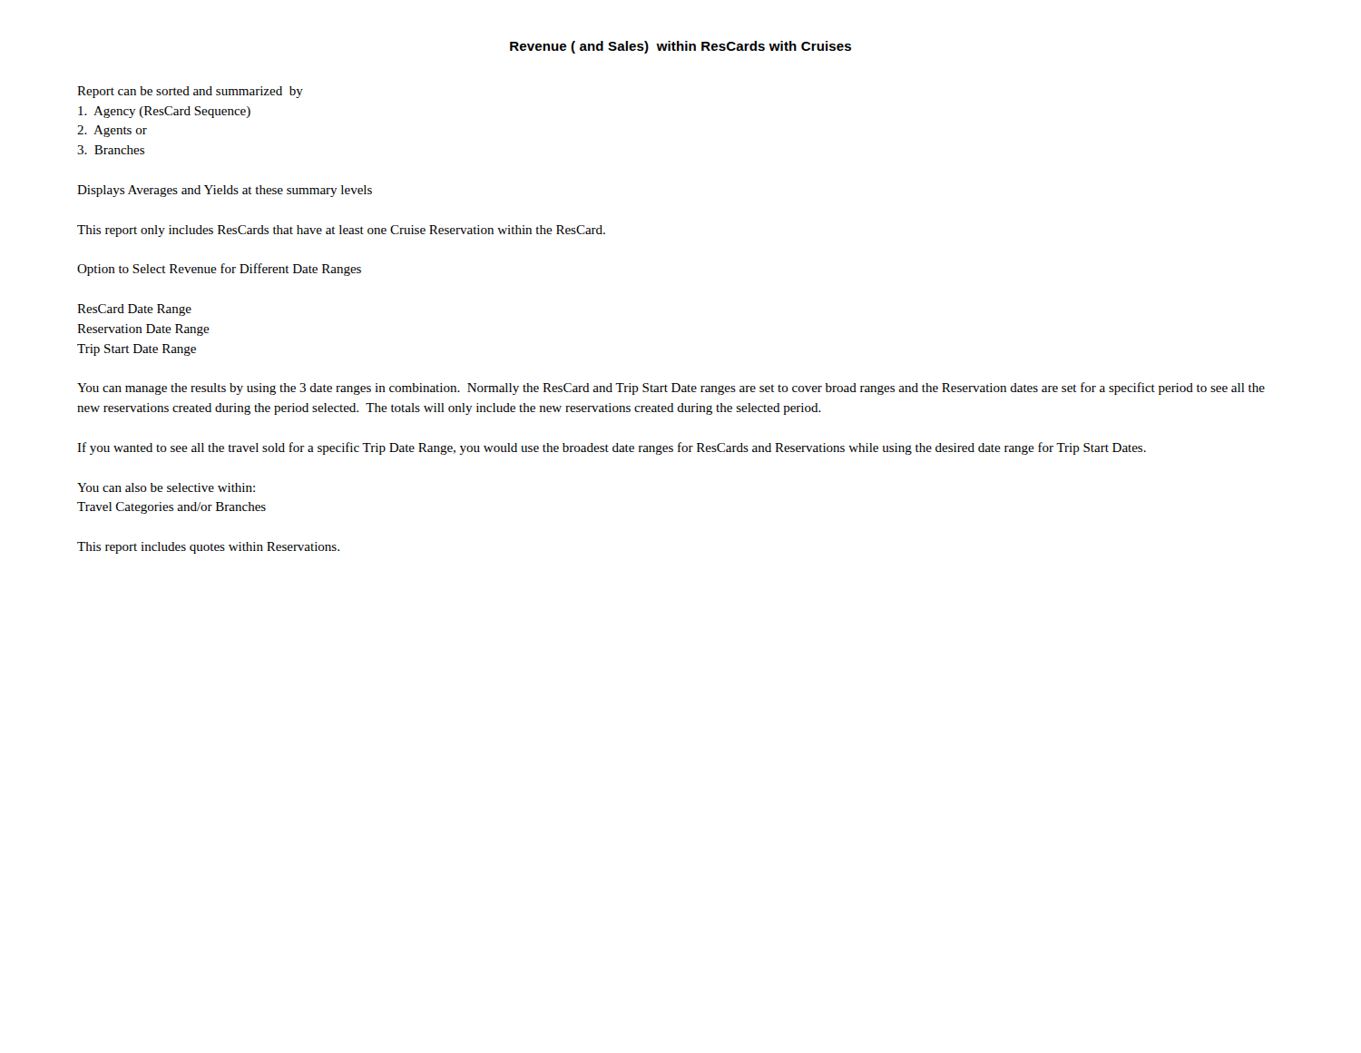Revenue ( and Sales) within ResCards with Cruises
Report can be sorted and summarized by
1. Agency (ResCard Sequence)
2. Agents or
3. Branches
Displays Averages and Yields at these summary levels
This report only includes ResCards that have at least one Cruise Reservation within the ResCard.
Option to Select Revenue for Different Date Ranges
ResCard Date Range
Reservation Date Range
Trip Start Date Range
You can manage the results by using the 3 date ranges in combination. Normally the ResCard and Trip Start Date ranges are set to cover broad ranges and the Reservation dates are set for a specifict period to see all the new reservations created during the period selected. The totals will only include the new reservations created during the selected period.
If you wanted to see all the travel sold for a specific Trip Date Range, you would use the broadest date ranges for ResCards and Reservations while using the desired date range for Trip Start Dates.
You can also be selective within:
Travel Categories and/or Branches
This report includes quotes within Reservations.